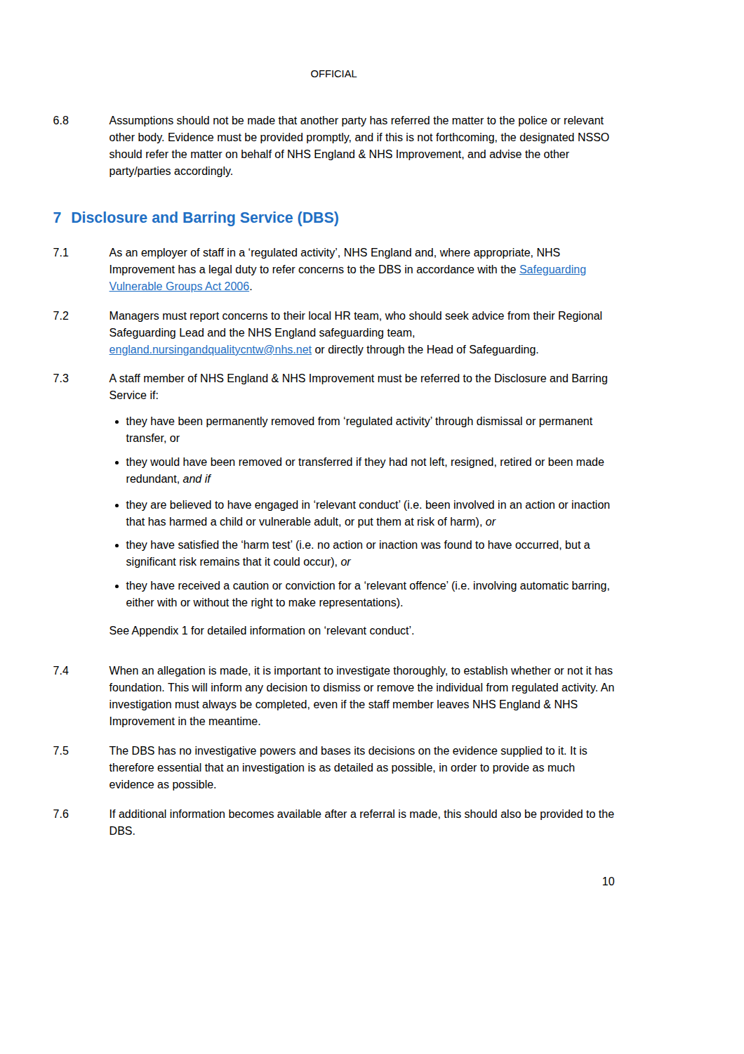OFFICIAL
6.8
Assumptions should not be made that another party has referred the matter to the police or relevant other body. Evidence must be provided promptly, and if this is not forthcoming, the designated NSSO should refer the matter on behalf of NHS England & NHS Improvement, and advise the other party/parties accordingly.
7 Disclosure and Barring Service (DBS)
7.1
As an employer of staff in a ‘regulated activity’, NHS England and, where appropriate, NHS Improvement has a legal duty to refer concerns to the DBS in accordance with the Safeguarding Vulnerable Groups Act 2006.
7.2
Managers must report concerns to their local HR team, who should seek advice from their Regional Safeguarding Lead and the NHS England safeguarding team, england.nursingandqualitycntw@nhs.net or directly through the Head of Safeguarding.
7.3
A staff member of NHS England & NHS Improvement must be referred to the Disclosure and Barring Service if:
they have been permanently removed from ‘regulated activity’ through dismissal or permanent transfer, or
they would have been removed or transferred if they had not left, resigned, retired or been made redundant, and if
they are believed to have engaged in ‘relevant conduct’ (i.e. been involved in an action or inaction that has harmed a child or vulnerable adult, or put them at risk of harm), or
they have satisfied the ‘harm test’ (i.e. no action or inaction was found to have occurred, but a significant risk remains that it could occur), or
they have received a caution or conviction for a ‘relevant offence’ (i.e. involving automatic barring, either with or without the right to make representations).
See Appendix 1 for detailed information on ‘relevant conduct’.
7.4
When an allegation is made, it is important to investigate thoroughly, to establish whether or not it has foundation. This will inform any decision to dismiss or remove the individual from regulated activity. An investigation must always be completed, even if the staff member leaves NHS England & NHS Improvement in the meantime.
7.5
The DBS has no investigative powers and bases its decisions on the evidence supplied to it. It is therefore essential that an investigation is as detailed as possible, in order to provide as much evidence as possible.
7.6
If additional information becomes available after a referral is made, this should also be provided to the DBS.
10